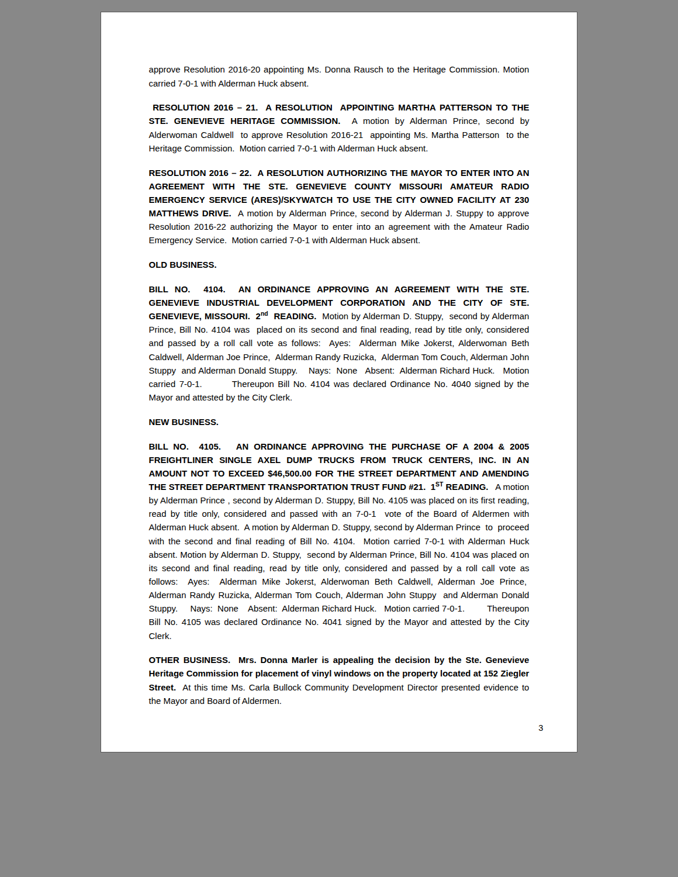approve Resolution 2016-20 appointing Ms. Donna Rausch to the Heritage Commission. Motion carried 7-0-1 with Alderman Huck absent.
RESOLUTION 2016 – 21. A RESOLUTION APPOINTING MARTHA PATTERSON TO THE STE. GENEVIEVE HERITAGE COMMISSION. A motion by Alderman Prince, second by Alderwoman Caldwell to approve Resolution 2016-21 appointing Ms. Martha Patterson to the Heritage Commission. Motion carried 7-0-1 with Alderman Huck absent.
RESOLUTION 2016 – 22. A RESOLUTION AUTHORIZING THE MAYOR TO ENTER INTO AN AGREEMENT WITH THE STE. GENEVIEVE COUNTY MISSOURI AMATEUR RADIO EMERGENCY SERVICE (ARES)/SKYWATCH TO USE THE CITY OWNED FACILITY AT 230 MATTHEWS DRIVE. A motion by Alderman Prince, second by Alderman J. Stuppy to approve Resolution 2016-22 authorizing the Mayor to enter into an agreement with the Amateur Radio Emergency Service. Motion carried 7-0-1 with Alderman Huck absent.
OLD BUSINESS.
BILL NO. 4104. AN ORDINANCE APPROVING AN AGREEMENT WITH THE STE. GENEVIEVE INDUSTRIAL DEVELOPMENT CORPORATION AND THE CITY OF STE. GENEVIEVE, MISSOURI. 2nd READING. Motion by Alderman D. Stuppy, second by Alderman Prince, Bill No. 4104 was placed on its second and final reading, read by title only, considered and passed by a roll call vote as follows: Ayes: Alderman Mike Jokerst, Alderwoman Beth Caldwell, Alderman Joe Prince, Alderman Randy Ruzicka, Alderman Tom Couch, Alderman John Stuppy and Alderman Donald Stuppy. Nays: None Absent: Alderman Richard Huck. Motion carried 7-0-1. Thereupon Bill No. 4104 was declared Ordinance No. 4040 signed by the Mayor and attested by the City Clerk.
NEW BUSINESS.
BILL NO. 4105. AN ORDINANCE APPROVING THE PURCHASE OF A 2004 & 2005 FREIGHTLINER SINGLE AXEL DUMP TRUCKS FROM TRUCK CENTERS, INC. IN AN AMOUNT NOT TO EXCEED $46,500.00 FOR THE STREET DEPARTMENT AND AMENDING THE STREET DEPARTMENT TRANSPORTATION TRUST FUND #21. 1ST READING. A motion by Alderman Prince , second by Alderman D. Stuppy, Bill No. 4105 was placed on its first reading, read by title only, considered and passed with an 7-0-1 vote of the Board of Aldermen with Alderman Huck absent. A motion by Alderman D. Stuppy, second by Alderman Prince to proceed with the second and final reading of Bill No. 4104. Motion carried 7-0-1 with Alderman Huck absent. Motion by Alderman D. Stuppy, second by Alderman Prince, Bill No. 4104 was placed on its second and final reading, read by title only, considered and passed by a roll call vote as follows: Ayes: Alderman Mike Jokerst, Alderwoman Beth Caldwell, Alderman Joe Prince, Alderman Randy Ruzicka, Alderman Tom Couch, Alderman John Stuppy and Alderman Donald Stuppy. Nays: None Absent: Alderman Richard Huck. Motion carried 7-0-1. Thereupon Bill No. 4105 was declared Ordinance No. 4041 signed by the Mayor and attested by the City Clerk.
OTHER BUSINESS. Mrs. Donna Marler is appealing the decision by the Ste. Genevieve Heritage Commission for placement of vinyl windows on the property located at 152 Ziegler Street. At this time Ms. Carla Bullock Community Development Director presented evidence to the Mayor and Board of Aldermen.
3